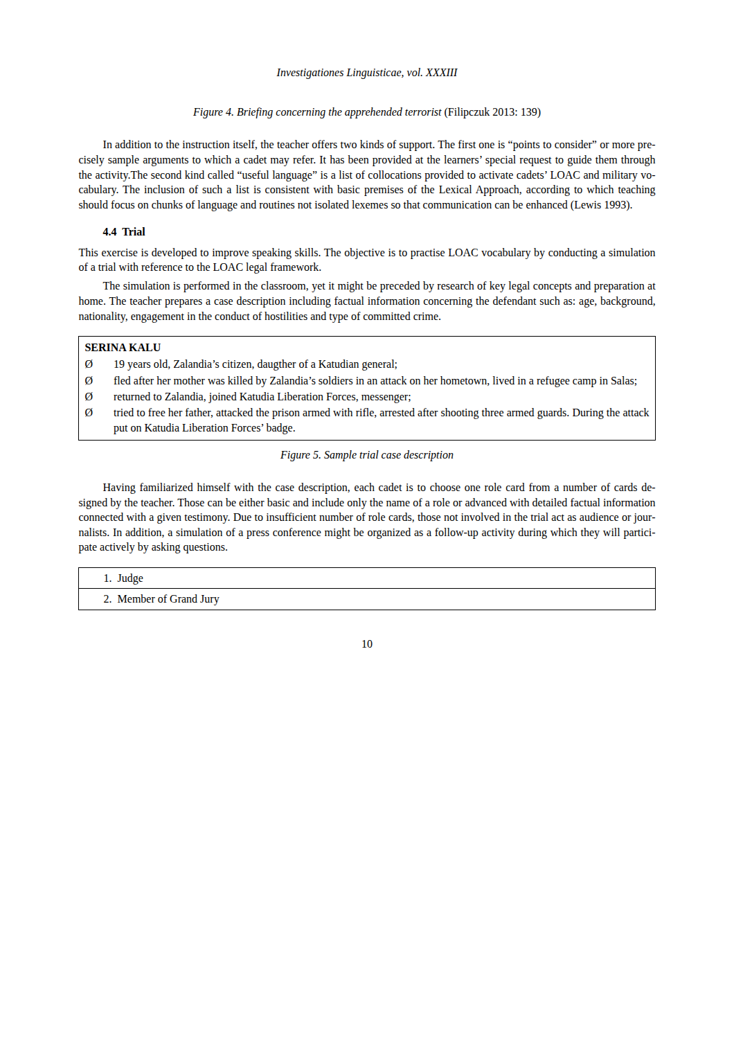Investigationes Linguisticae, vol. XXXIII
Figure 4. Briefing concerning the apprehended terrorist (Filipczuk 2013: 139)
In addition to the instruction itself, the teacher offers two kinds of support. The first one is “points to consider” or more precisely sample arguments to which a cadet may refer. It has been provided at the learners’ special request to guide them through the activity.The second kind called “useful language” is a list of collocations provided to activate cadets’ LOAC and military vocabulary. The inclusion of such a list is consistent with basic premises of the Lexical Approach, according to which teaching should focus on chunks of language and routines not isolated lexemes so that communication can be enhanced (Lewis 1993).
4.4 Trial
This exercise is developed to improve speaking skills. The objective is to practise LOAC vocabulary by conducting a simulation of a trial with reference to the LOAC legal framework.
The simulation is performed in the classroom, yet it might be preceded by research of key legal concepts and preparation at home. The teacher prepares a case description including factual information concerning the defendant such as: age, background, nationality, engagement in the conduct of hostilities and type of committed crime.
SERINA KALU
Ø 19 years old, Zalandia’s citizen, daugther of a Katudian general;
Øfled after her mother was killed by Zalandia’s soldiers in an attack on her hometown, lived in a refugee camp in Salas;
Øreturned to Zalandia, joined Katudia Liberation Forces, messenger;
Øtried to free her father, attacked the prison armed with rifle, arrested after shooting three armed guards. During the attack put on Katudia Liberation Forces’ badge.
Figure 5. Sample trial case description
Having familiarized himself with the case description, each cadet is to choose one role card from a number of cards designed by the teacher. Those can be either basic and include only the name of a role or advanced with detailed factual information connected with a given testimony. Due to insufficient number of role cards, those not involved in the trial act as audience or journalists. In addition, a simulation of a press conference might be organized as a follow-up activity during which they will participate actively by asking questions.
| 1. Judge |
| 2. Member of Grand Jury |
10